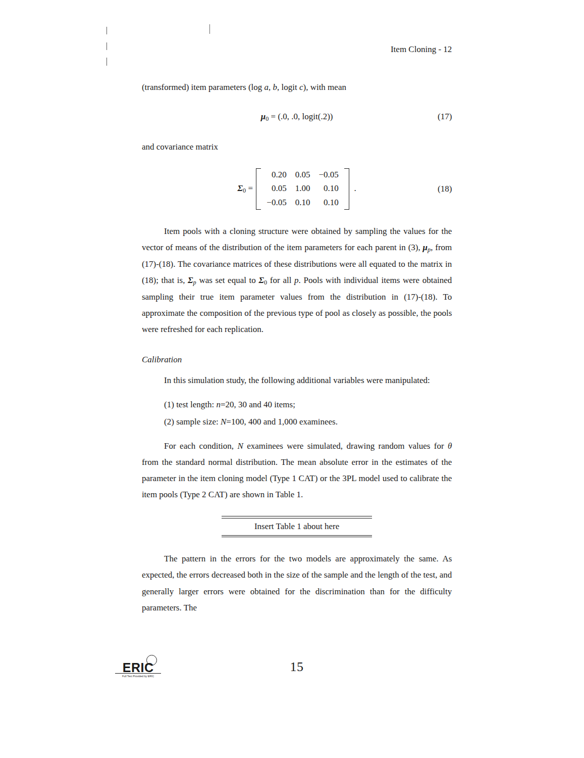Item Cloning - 12
(transformed) item parameters (log a, b, logit c), with mean
μ0 = (.0, .0, logit(.2)) (17)
and covariance matrix
Σ0 =
| 0.20 | 0.05 | −0.05 |
| 0.05 | 1.00 | 0.10 |
| −0.05 | 0.10 | 0.10 |
. (18)
Item pools with a cloning structure were obtained by sampling the values for the vector of means of the distribution of the item parameters for each parent in (3), μp, from (17)-(18). The covariance matrices of these distributions were all equated to the matrix in (18); that is, Σp was set equal to Σ0 for all p. Pools with individual items were obtained sampling their true item parameter values from the distribution in (17)-(18). To approximate the composition of the previous type of pool as closely as possible, the pools were refreshed for each replication.
Calibration
In this simulation study, the following additional variables were manipulated:
(1) test length: n=20, 30 and 40 items;
(2) sample size: N=100, 400 and 1,000 examinees.
For each condition, N examinees were simulated, drawing random values for θ from the standard normal distribution. The mean absolute error in the estimates of the parameter in the item cloning model (Type 1 CAT) or the 3PL model used to calibrate the item pools (Type 2 CAT) are shown in Table 1.
Insert Table 1 about here
The pattern in the errors for the two models are approximately the same. As expected, the errors decreased both in the size of the sample and the length of the test, and generally larger errors were obtained for the discrimination than for the difficulty parameters. The
ERIC
Full Text Provided by ERIC
15